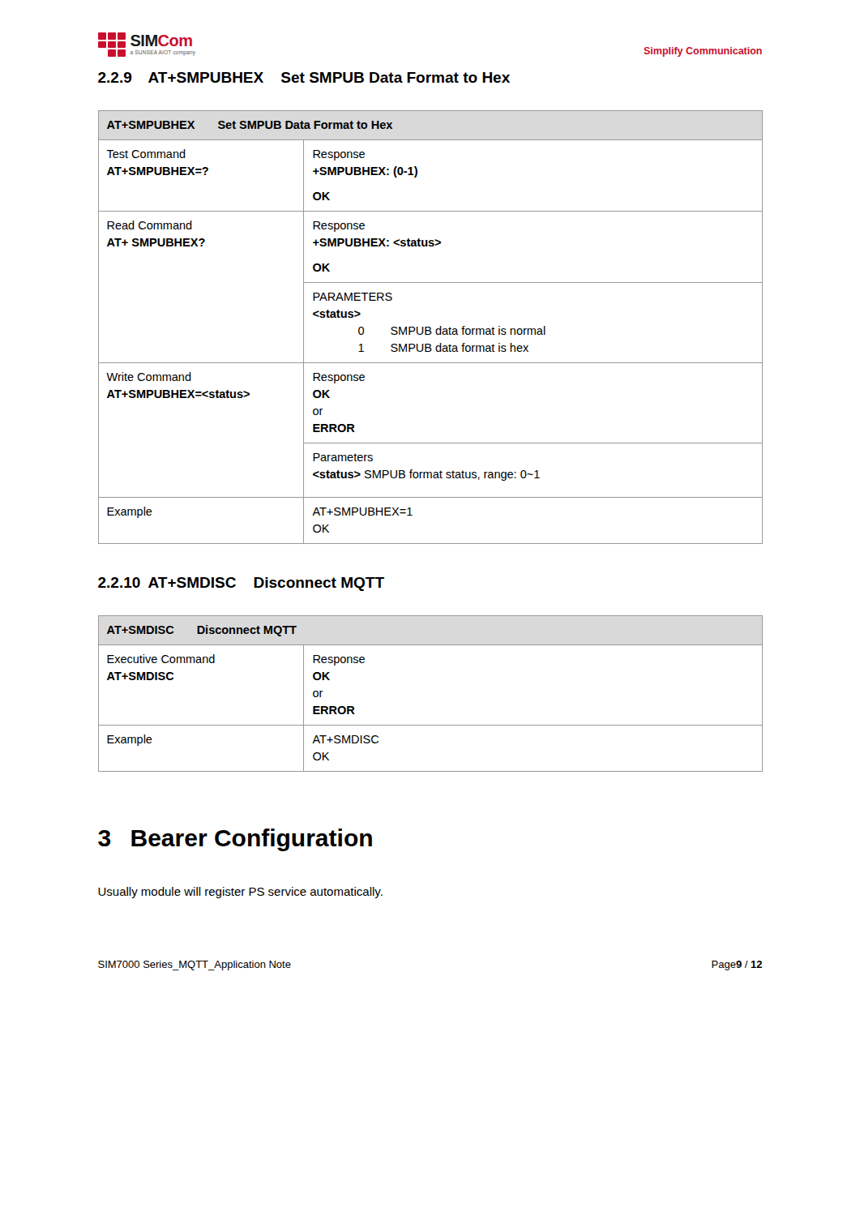SIMCom
a SUNSEA AIOT company
Simplify Communication
2.2.9 AT+SMPUBHEX Set SMPUB Data Format to Hex
| AT+SMPUBHEX Set SMPUB Data Format to Hex |
| --- |
| Test Command AT+SMPUBHEX=? | Response +SMPUBHEX: (0-1) OK |
| Read Command AT+ SMPUBHEX? | Response +SMPUBHEX: <status> OK |
| PARAMETERS <status> 0 SMPUB data format is normal 1 SMPUB data format is hex |
| Write Command AT+SMPUBHEX=<status> | Response OK or ERROR |
| Parameters <status> SMPUB format status, range: 0~1 |
| Example | AT+SMPUBHEX=1 OK |
2.2.10 AT+SMDISC Disconnect MQTT
| AT+SMDISC Disconnect MQTT |
| --- |
| Executive Command AT+SMDISC | Response OK or ERROR |
| Example | AT+SMDISC OK |
3 Bearer Configuration
Usually module will register PS service automatically.
SIM7000 Series_MQTT_Application Note
Page9 / 12